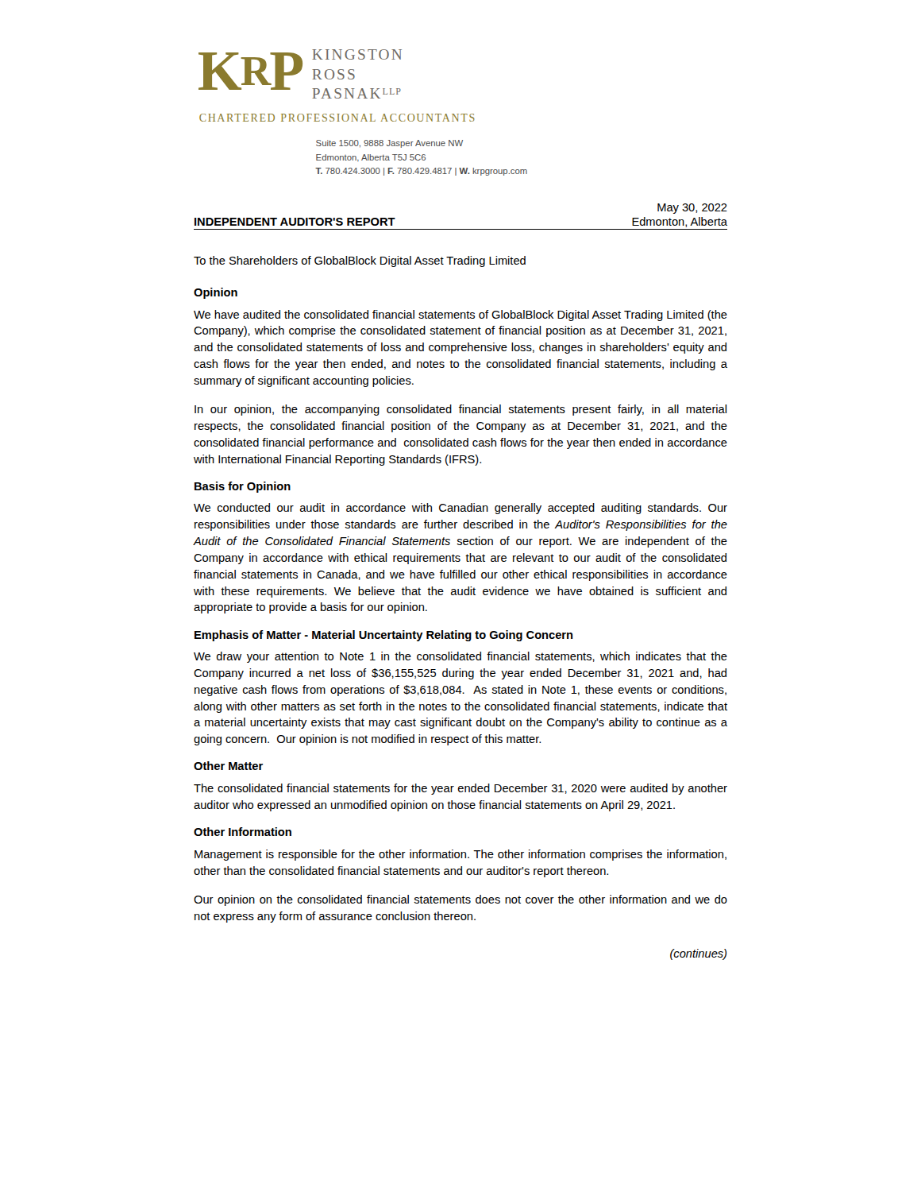KRP
KINGSTON
ROSS
PASNAKLLP
CHARTERED PROFESSIONAL ACCOUNTANTS
Suite 1500, 9888 Jasper Avenue NW
Edmonton, Alberta T5J 5C6
T. 780.424.3000 | F. 780.429.4817 | W. krpgroup.com
May 30, 2022
INDEPENDENT AUDITOR'S REPORT
Edmonton, Alberta
To the Shareholders of GlobalBlock Digital Asset Trading Limited
Opinion
We have audited the consolidated financial statements of GlobalBlock Digital Asset Trading Limited (the Company), which comprise the consolidated statement of financial position as at December 31, 2021, and the consolidated statements of loss and comprehensive loss, changes in shareholders' equity and cash flows for the year then ended, and notes to the consolidated financial statements, including a summary of significant accounting policies.
In our opinion, the accompanying consolidated financial statements present fairly, in all material respects, the consolidated financial position of the Company as at December 31, 2021, and the consolidated financial performance and consolidated cash flows for the year then ended in accordance with International Financial Reporting Standards (IFRS).
Basis for Opinion
We conducted our audit in accordance with Canadian generally accepted auditing standards. Our responsibilities under those standards are further described in the Auditor's Responsibilities for the Audit of the Consolidated Financial Statements section of our report. We are independent of the Company in accordance with ethical requirements that are relevant to our audit of the consolidated financial statements in Canada, and we have fulfilled our other ethical responsibilities in accordance with these requirements. We believe that the audit evidence we have obtained is sufficient and appropriate to provide a basis for our opinion.
Emphasis of Matter - Material Uncertainty Relating to Going Concern
We draw your attention to Note 1 in the consolidated financial statements, which indicates that the Company incurred a net loss of $36,155,525 during the year ended December 31, 2021 and, had negative cash flows from operations of $3,618,084. As stated in Note 1, these events or conditions, along with other matters as set forth in the notes to the consolidated financial statements, indicate that a material uncertainty exists that may cast significant doubt on the Company's ability to continue as a going concern. Our opinion is not modified in respect of this matter.
Other Matter
The consolidated financial statements for the year ended December 31, 2020 were audited by another auditor who expressed an unmodified opinion on those financial statements on April 29, 2021.
Other Information
Management is responsible for the other information. The other information comprises the information, other than the consolidated financial statements and our auditor's report thereon.
Our opinion on the consolidated financial statements does not cover the other information and we do not express any form of assurance conclusion thereon.
(continues)